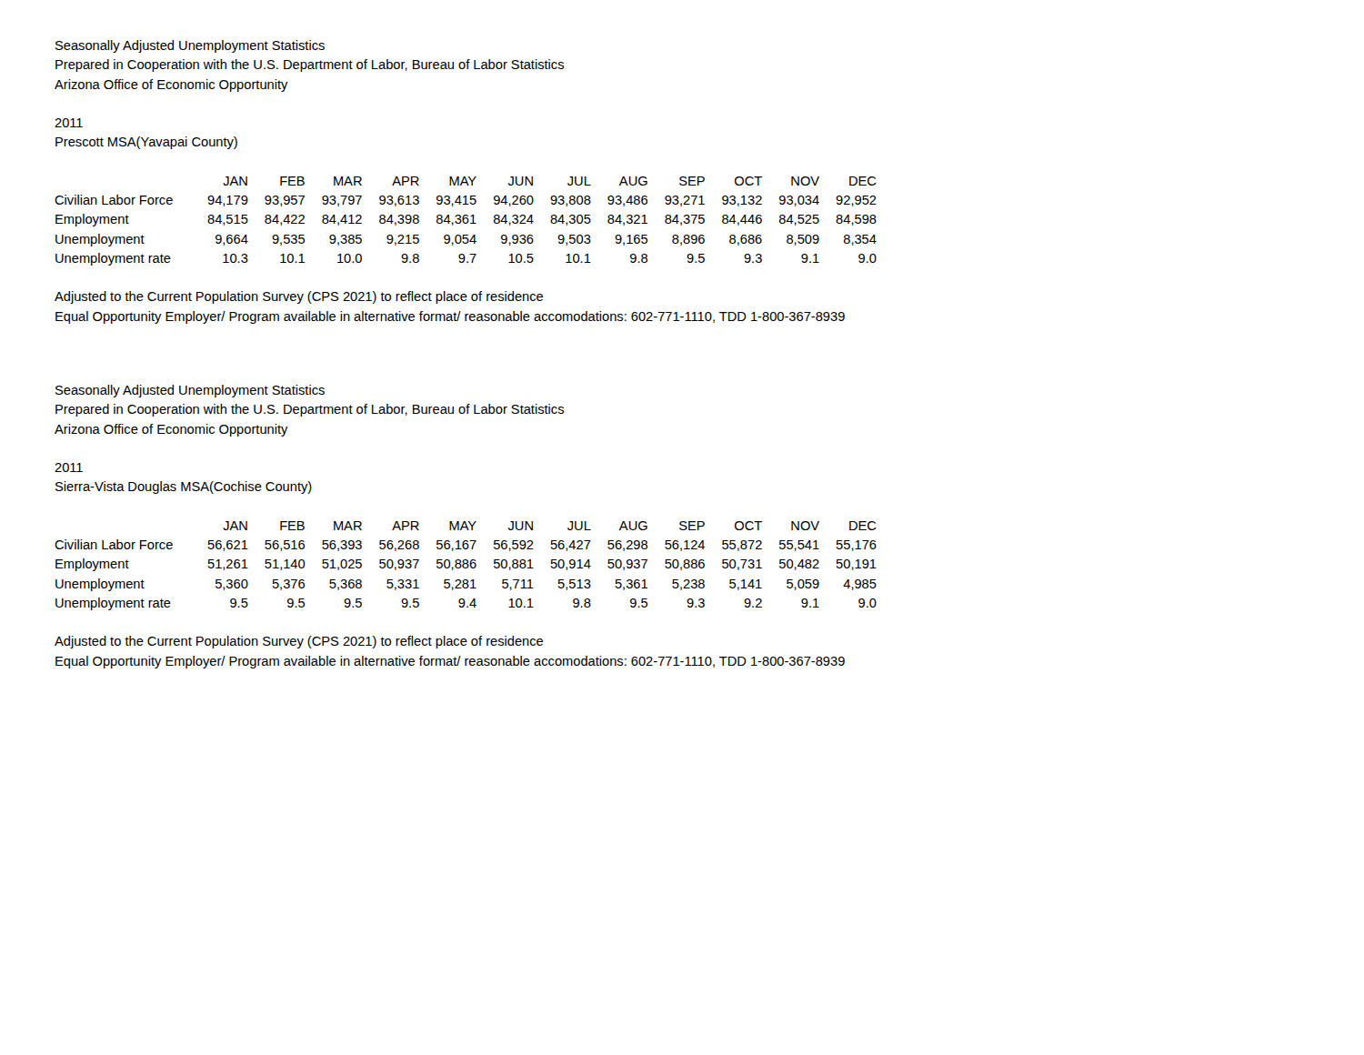Seasonally Adjusted Unemployment Statistics
Prepared in Cooperation with the U.S. Department of Labor, Bureau of Labor Statistics
Arizona Office of Economic Opportunity
2011
Prescott MSA(Yavapai County)
| | JAN | FEB | MAR | APR | MAY | JUN | JUL | AUG | SEP | OCT | NOV | DEC |
| --- | --- | --- | --- | --- | --- | --- | --- | --- | --- | --- | --- | --- |
| Civilian Labor Force | 94,179 | 93,957 | 93,797 | 93,613 | 93,415 | 94,260 | 93,808 | 93,486 | 93,271 | 93,132 | 93,034 | 92,952 |
| Employment | 84,515 | 84,422 | 84,412 | 84,398 | 84,361 | 84,324 | 84,305 | 84,321 | 84,375 | 84,446 | 84,525 | 84,598 |
| Unemployment | 9,664 | 9,535 | 9,385 | 9,215 | 9,054 | 9,936 | 9,503 | 9,165 | 8,896 | 8,686 | 8,509 | 8,354 |
| Unemployment rate | 10.3 | 10.1 | 10.0 | 9.8 | 9.7 | 10.5 | 10.1 | 9.8 | 9.5 | 9.3 | 9.1 | 9.0 |
Adjusted to the Current Population Survey (CPS 2021) to reflect place of residence
Equal Opportunity Employer/ Program available in alternative format/ reasonable accomodations: 602-771-1110, TDD 1-800-367-8939
Seasonally Adjusted Unemployment Statistics
Prepared in Cooperation with the U.S. Department of Labor, Bureau of Labor Statistics
Arizona Office of Economic Opportunity
2011
Sierra-Vista Douglas MSA(Cochise County)
| | JAN | FEB | MAR | APR | MAY | JUN | JUL | AUG | SEP | OCT | NOV | DEC |
| --- | --- | --- | --- | --- | --- | --- | --- | --- | --- | --- | --- | --- |
| Civilian Labor Force | 56,621 | 56,516 | 56,393 | 56,268 | 56,167 | 56,592 | 56,427 | 56,298 | 56,124 | 55,872 | 55,541 | 55,176 |
| Employment | 51,261 | 51,140 | 51,025 | 50,937 | 50,886 | 50,881 | 50,914 | 50,937 | 50,886 | 50,731 | 50,482 | 50,191 |
| Unemployment | 5,360 | 5,376 | 5,368 | 5,331 | 5,281 | 5,711 | 5,513 | 5,361 | 5,238 | 5,141 | 5,059 | 4,985 |
| Unemployment rate | 9.5 | 9.5 | 9.5 | 9.5 | 9.4 | 10.1 | 9.8 | 9.5 | 9.3 | 9.2 | 9.1 | 9.0 |
Adjusted to the Current Population Survey (CPS 2021) to reflect place of residence
Equal Opportunity Employer/ Program available in alternative format/ reasonable accomodations: 602-771-1110, TDD 1-800-367-8939